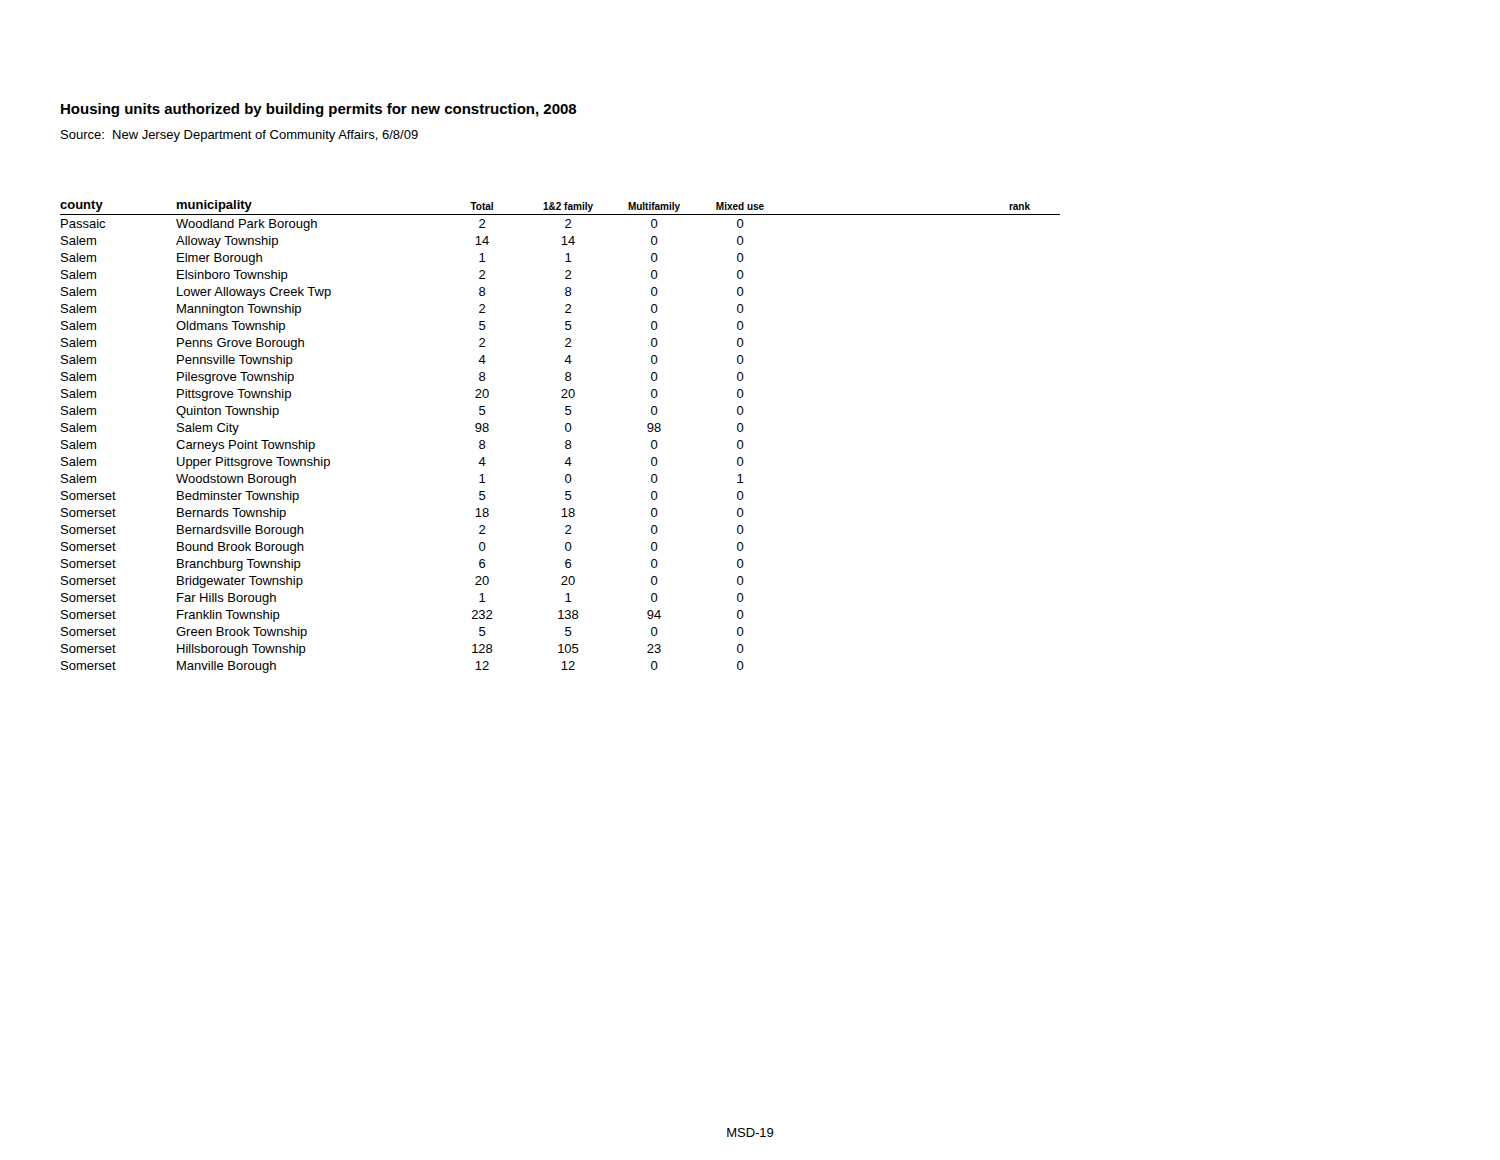Housing units authorized by building permits for new construction, 2008
Source: New Jersey Department of Community Affairs, 6/8/09
| county | municipality | Total | 1&2 family | Multifamily | Mixed use | rank |
| --- | --- | --- | --- | --- | --- | --- |
| Passaic | Woodland Park Borough | 2 | 2 | 0 | 0 | |
| Salem | Alloway Township | 14 | 14 | 0 | 0 | |
| Salem | Elmer Borough | 1 | 1 | 0 | 0 | |
| Salem | Elsinboro Township | 2 | 2 | 0 | 0 | |
| Salem | Lower Alloways Creek Twp | 8 | 8 | 0 | 0 | |
| Salem | Mannington Township | 2 | 2 | 0 | 0 | |
| Salem | Oldmans Township | 5 | 5 | 0 | 0 | |
| Salem | Penns Grove Borough | 2 | 2 | 0 | 0 | |
| Salem | Pennsville Township | 4 | 4 | 0 | 0 | |
| Salem | Pilesgrove Township | 8 | 8 | 0 | 0 | |
| Salem | Pittsgrove Township | 20 | 20 | 0 | 0 | |
| Salem | Quinton Township | 5 | 5 | 0 | 0 | |
| Salem | Salem City | 98 | 0 | 98 | 0 | |
| Salem | Carneys Point Township | 8 | 8 | 0 | 0 | |
| Salem | Upper Pittsgrove Township | 4 | 4 | 0 | 0 | |
| Salem | Woodstown Borough | 1 | 0 | 0 | 1 | |
| Somerset | Bedminster Township | 5 | 5 | 0 | 0 | |
| Somerset | Bernards Township | 18 | 18 | 0 | 0 | |
| Somerset | Bernardsville Borough | 2 | 2 | 0 | 0 | |
| Somerset | Bound Brook Borough | 0 | 0 | 0 | 0 | |
| Somerset | Branchburg Township | 6 | 6 | 0 | 0 | |
| Somerset | Bridgewater Township | 20 | 20 | 0 | 0 | |
| Somerset | Far Hills Borough | 1 | 1 | 0 | 0 | |
| Somerset | Franklin Township | 232 | 138 | 94 | 0 | |
| Somerset | Green Brook Township | 5 | 5 | 0 | 0 | |
| Somerset | Hillsborough Township | 128 | 105 | 23 | 0 | |
| Somerset | Manville Borough | 12 | 12 | 0 | 0 | |
MSD-19